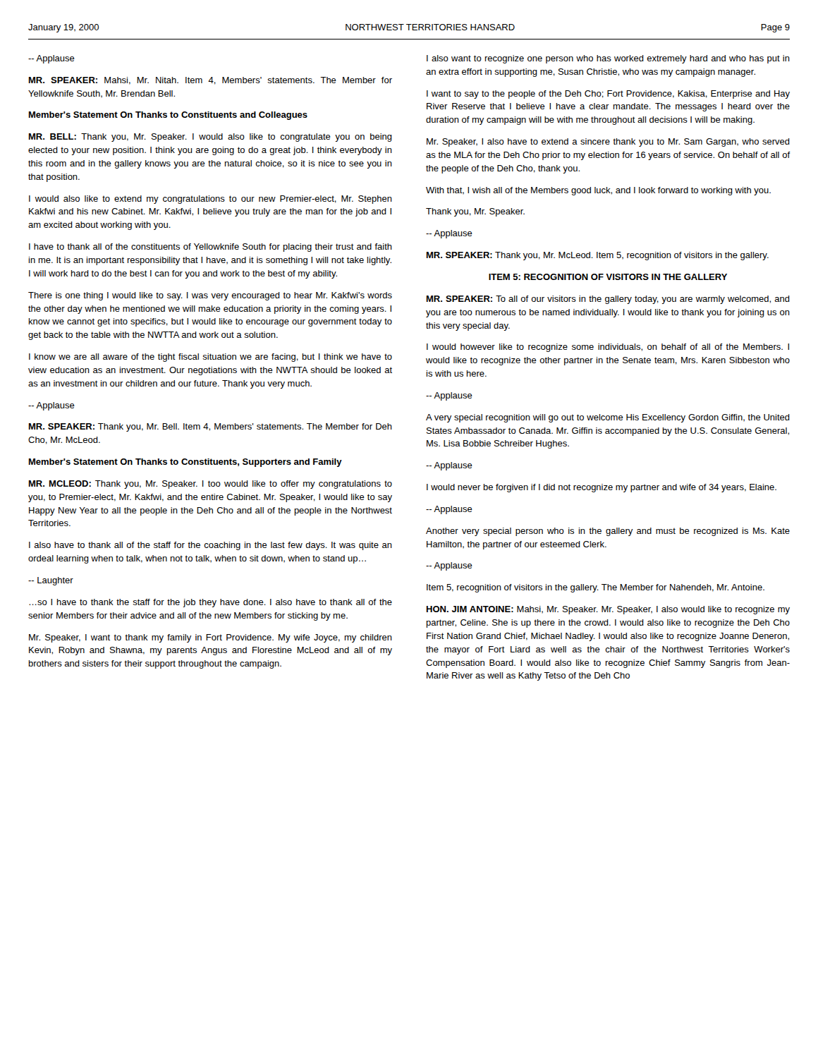January 19, 2000
NORTHWEST TERRITORIES HANSARD
Page 9
-- Applause
MR. SPEAKER: Mahsi, Mr. Nitah. Item 4, Members' statements. The Member for Yellowknife South, Mr. Brendan Bell.
Member's Statement On Thanks to Constituents and Colleagues
MR. BELL: Thank you, Mr. Speaker. I would also like to congratulate you on being elected to your new position. I think you are going to do a great job. I think everybody in this room and in the gallery knows you are the natural choice, so it is nice to see you in that position.
I would also like to extend my congratulations to our new Premier-elect, Mr. Stephen Kakfwi and his new Cabinet. Mr. Kakfwi, I believe you truly are the man for the job and I am excited about working with you.
I have to thank all of the constituents of Yellowknife South for placing their trust and faith in me. It is an important responsibility that I have, and it is something I will not take lightly. I will work hard to do the best I can for you and work to the best of my ability.
There is one thing I would like to say. I was very encouraged to hear Mr. Kakfwi's words the other day when he mentioned we will make education a priority in the coming years. I know we cannot get into specifics, but I would like to encourage our government today to get back to the table with the NWTTA and work out a solution.
I know we are all aware of the tight fiscal situation we are facing, but I think we have to view education as an investment. Our negotiations with the NWTTA should be looked at as an investment in our children and our future. Thank you very much.
-- Applause
MR. SPEAKER: Thank you, Mr. Bell. Item 4, Members' statements. The Member for Deh Cho, Mr. McLeod.
Member's Statement On Thanks to Constituents, Supporters and Family
MR. MCLEOD: Thank you, Mr. Speaker. I too would like to offer my congratulations to you, to Premier-elect, Mr. Kakfwi, and the entire Cabinet. Mr. Speaker, I would like to say Happy New Year to all the people in the Deh Cho and all of the people in the Northwest Territories.
I also have to thank all of the staff for the coaching in the last few days. It was quite an ordeal learning when to talk, when not to talk, when to sit down, when to stand up…
-- Laughter
…so I have to thank the staff for the job they have done. I also have to thank all of the senior Members for their advice and all of the new Members for sticking by me.
Mr. Speaker, I want to thank my family in Fort Providence. My wife Joyce, my children Kevin, Robyn and Shawna, my parents Angus and Florestine McLeod and all of my brothers and sisters for their support throughout the campaign.
I also want to recognize one person who has worked extremely hard and who has put in an extra effort in supporting me, Susan Christie, who was my campaign manager.
I want to say to the people of the Deh Cho; Fort Providence, Kakisa, Enterprise and Hay River Reserve that I believe I have a clear mandate. The messages I heard over the duration of my campaign will be with me throughout all decisions I will be making.
Mr. Speaker, I also have to extend a sincere thank you to Mr. Sam Gargan, who served as the MLA for the Deh Cho prior to my election for 16 years of service. On behalf of all of the people of the Deh Cho, thank you.
With that, I wish all of the Members good luck, and I look forward to working with you.
Thank you, Mr. Speaker.
-- Applause
MR. SPEAKER: Thank you, Mr. McLeod. Item 5, recognition of visitors in the gallery.
ITEM 5: RECOGNITION OF VISITORS IN THE GALLERY
MR. SPEAKER: To all of our visitors in the gallery today, you are warmly welcomed, and you are too numerous to be named individually. I would like to thank you for joining us on this very special day.
I would however like to recognize some individuals, on behalf of all of the Members. I would like to recognize the other partner in the Senate team, Mrs. Karen Sibbeston who is with us here.
-- Applause
A very special recognition will go out to welcome His Excellency Gordon Giffin, the United States Ambassador to Canada. Mr. Giffin is accompanied by the U.S. Consulate General, Ms. Lisa Bobbie Schreiber Hughes.
-- Applause
I would never be forgiven if I did not recognize my partner and wife of 34 years, Elaine.
-- Applause
Another very special person who is in the gallery and must be recognized is Ms. Kate Hamilton, the partner of our esteemed Clerk.
-- Applause
Item 5, recognition of visitors in the gallery. The Member for Nahendeh, Mr. Antoine.
HON. JIM ANTOINE: Mahsi, Mr. Speaker. Mr. Speaker, I also would like to recognize my partner, Celine. She is up there in the crowd. I would also like to recognize the Deh Cho First Nation Grand Chief, Michael Nadley. I would also like to recognize Joanne Deneron, the mayor of Fort Liard as well as the chair of the Northwest Territories Worker's Compensation Board. I would also like to recognize Chief Sammy Sangris from Jean-Marie River as well as Kathy Tetso of the Deh Cho